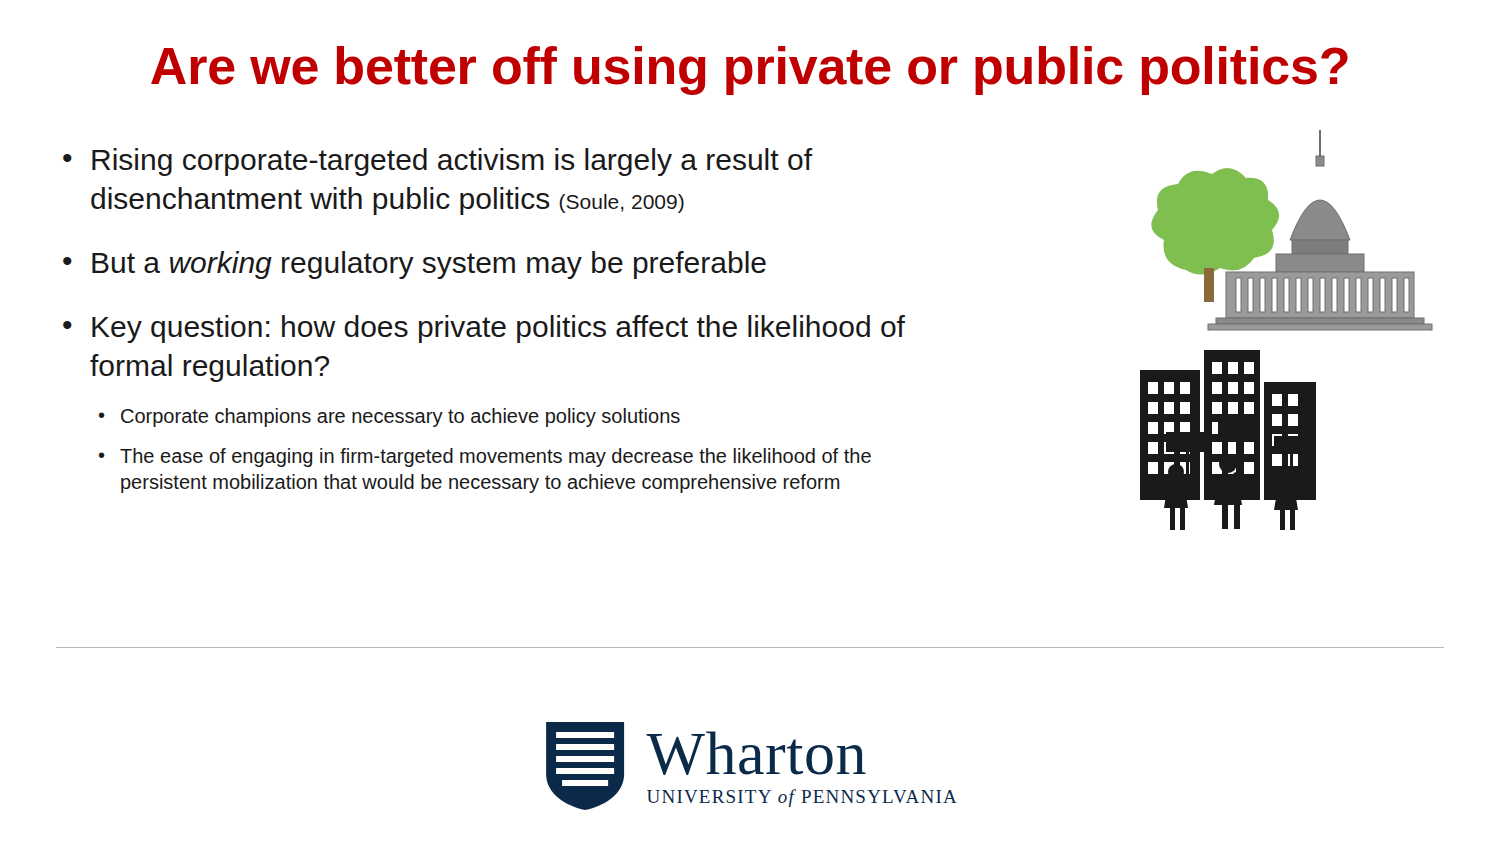Are we better off using private or public politics?
Rising corporate-targeted activism is largely a result of disenchantment with public politics (Soule, 2009)
But a working regulatory system may be preferable
Key question: how does private politics affect the likelihood of formal regulation?
Corporate champions are necessary to achieve policy solutions
The ease of engaging in firm-targeted movements may decrease the likelihood of the persistent mobilization that would be necessary to achieve comprehensive reform
Wharton
UNIVERSITY of PENNSYLVANIA